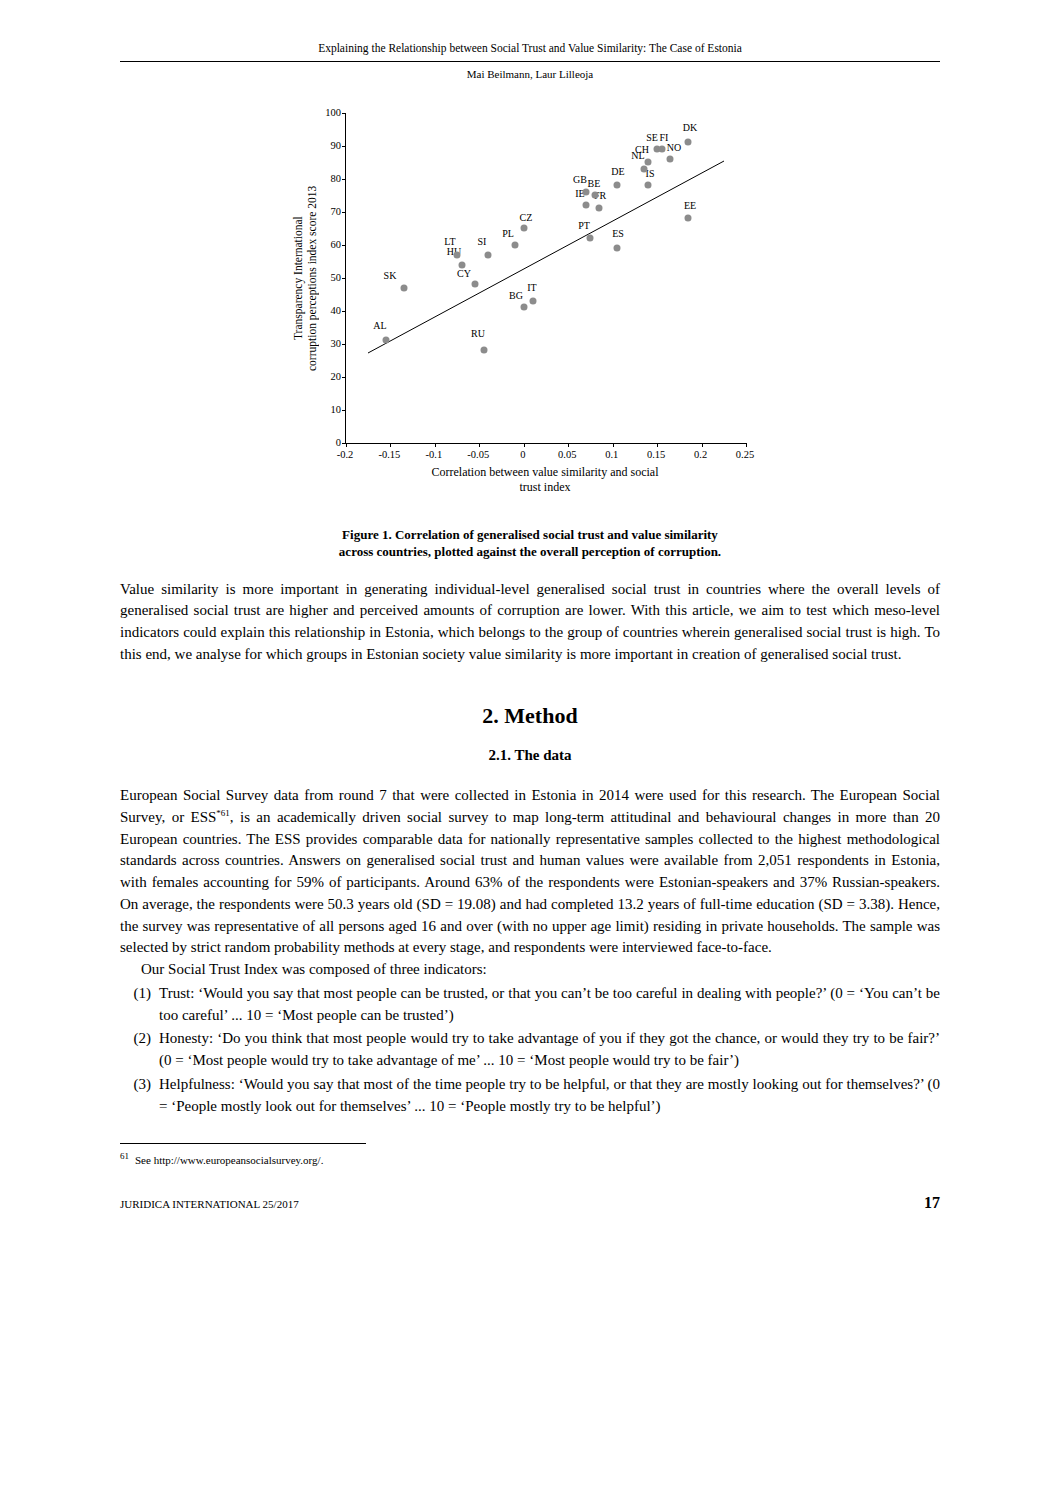Explaining the Relationship between Social Trust and Value Similarity: The Case of Estonia
Mai Beilmann, Laur Lilleoja
Transparency International
corruption perceptions index score 2013
100 90 80 70 60 50 40 30 20 10 0
AL
SK
RU
CY
HU
LT
SI
BG
IT
PL
CZ
PT
ES
IE
FR
GB
BE
DE
IS
EE
NL
CH
SE
FI
NO
DK
-0.2 -0.15 -0.1 -0.05 0 0.05 0.1 0.15 0.2 0.25
Correlation between value similarity and social
trust index
Figure 1. Correlation of generalised social trust and value similarity
across countries, plotted against the overall perception of corruption.
Value similarity is more important in generating individual-level generalised social trust in countries where the overall levels of generalised social trust are higher and perceived amounts of corruption are lower. With this article, we aim to test which meso-level indicators could explain this relationship in Estonia, which belongs to the group of countries wherein generalised social trust is high. To this end, we analyse for which groups in Estonian society value similarity is more important in creation of generalised social trust.
2. Method
2.1. The data
European Social Survey data from round 7 that were collected in Estonia in 2014 were used for this research. The European Social Survey, or ESS*61, is an academically driven social survey to map long-term attitudinal and behavioural changes in more than 20 European countries. The ESS provides comparable data for nationally representative samples collected to the highest methodological standards across countries. Answers on generalised social trust and human values were available from 2,051 respondents in Estonia, with females accounting for 59% of participants. Around 63% of the respondents were Estonian-speakers and 37% Russian-speakers. On average, the respondents were 50.3 years old (SD = 19.08) and had completed 13.2 years of full-time education (SD = 3.38). Hence, the survey was representative of all persons aged 16 and over (with no upper age limit) residing in private households. The sample was selected by strict random probability methods at every stage, and respondents were interviewed face-to-face.
Our Social Trust Index was composed of three indicators:
(1) Trust: ‘Would you say that most people can be trusted, or that you can’t be too careful in dealing with people?’ (0 = ‘You can’t be too careful’ ... 10 = ‘Most people can be trusted’)
(2) Honesty: ‘Do you think that most people would try to take advantage of you if they got the chance, or would they try to be fair?’ (0 = ‘Most people would try to take advantage of me’ ... 10 = ‘Most people would try to be fair’)
(3) Helpfulness: ‘Would you say that most of the time people try to be helpful, or that they are mostly looking out for themselves?’ (0 = ‘People mostly look out for themselves’ ... 10 = ‘People mostly try to be helpful’)
61See http://www.europeansocialsurvey.org/.
JURIDICA INTERNATIONAL 25/2017
17